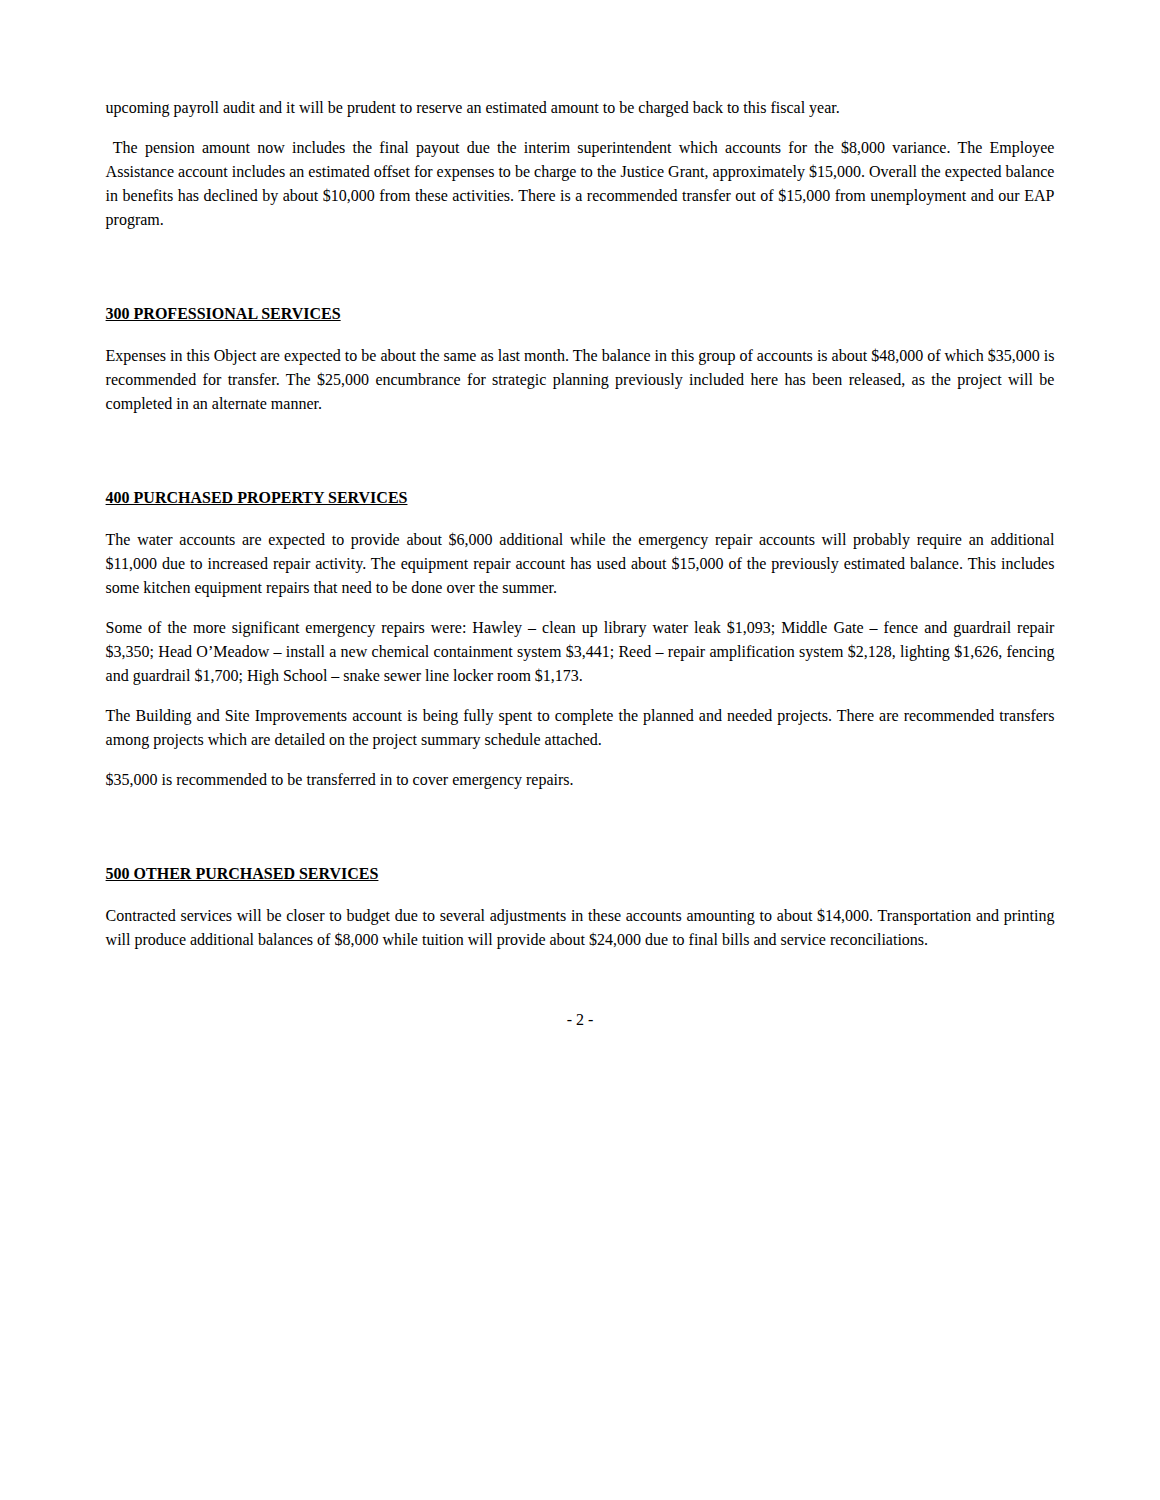upcoming payroll audit and it will be prudent to reserve an estimated amount to be charged back to this fiscal year.
The pension amount now includes the final payout due the interim superintendent which accounts for the $8,000 variance. The Employee Assistance account includes an estimated offset for expenses to be charge to the Justice Grant, approximately $15,000. Overall the expected balance in benefits has declined by about $10,000 from these activities. There is a recommended transfer out of $15,000 from unemployment and our EAP program.
300 PROFESSIONAL SERVICES
Expenses in this Object are expected to be about the same as last month. The balance in this group of accounts is about $48,000 of which $35,000 is recommended for transfer. The $25,000 encumbrance for strategic planning previously included here has been released, as the project will be completed in an alternate manner.
400 PURCHASED PROPERTY SERVICES
The water accounts are expected to provide about $6,000 additional while the emergency repair accounts will probably require an additional $11,000 due to increased repair activity. The equipment repair account has used about $15,000 of the previously estimated balance. This includes some kitchen equipment repairs that need to be done over the summer.
Some of the more significant emergency repairs were: Hawley – clean up library water leak $1,093; Middle Gate – fence and guardrail repair $3,350; Head O’Meadow – install a new chemical containment system $3,441; Reed – repair amplification system $2,128, lighting $1,626, fencing and guardrail $1,700; High School – snake sewer line locker room $1,173.
The Building and Site Improvements account is being fully spent to complete the planned and needed projects. There are recommended transfers among projects which are detailed on the project summary schedule attached.
$35,000 is recommended to be transferred in to cover emergency repairs.
500 OTHER PURCHASED SERVICES
Contracted services will be closer to budget due to several adjustments in these accounts amounting to about $14,000. Transportation and printing will produce additional balances of $8,000 while tuition will provide about $24,000 due to final bills and service reconciliations.
- 2 -